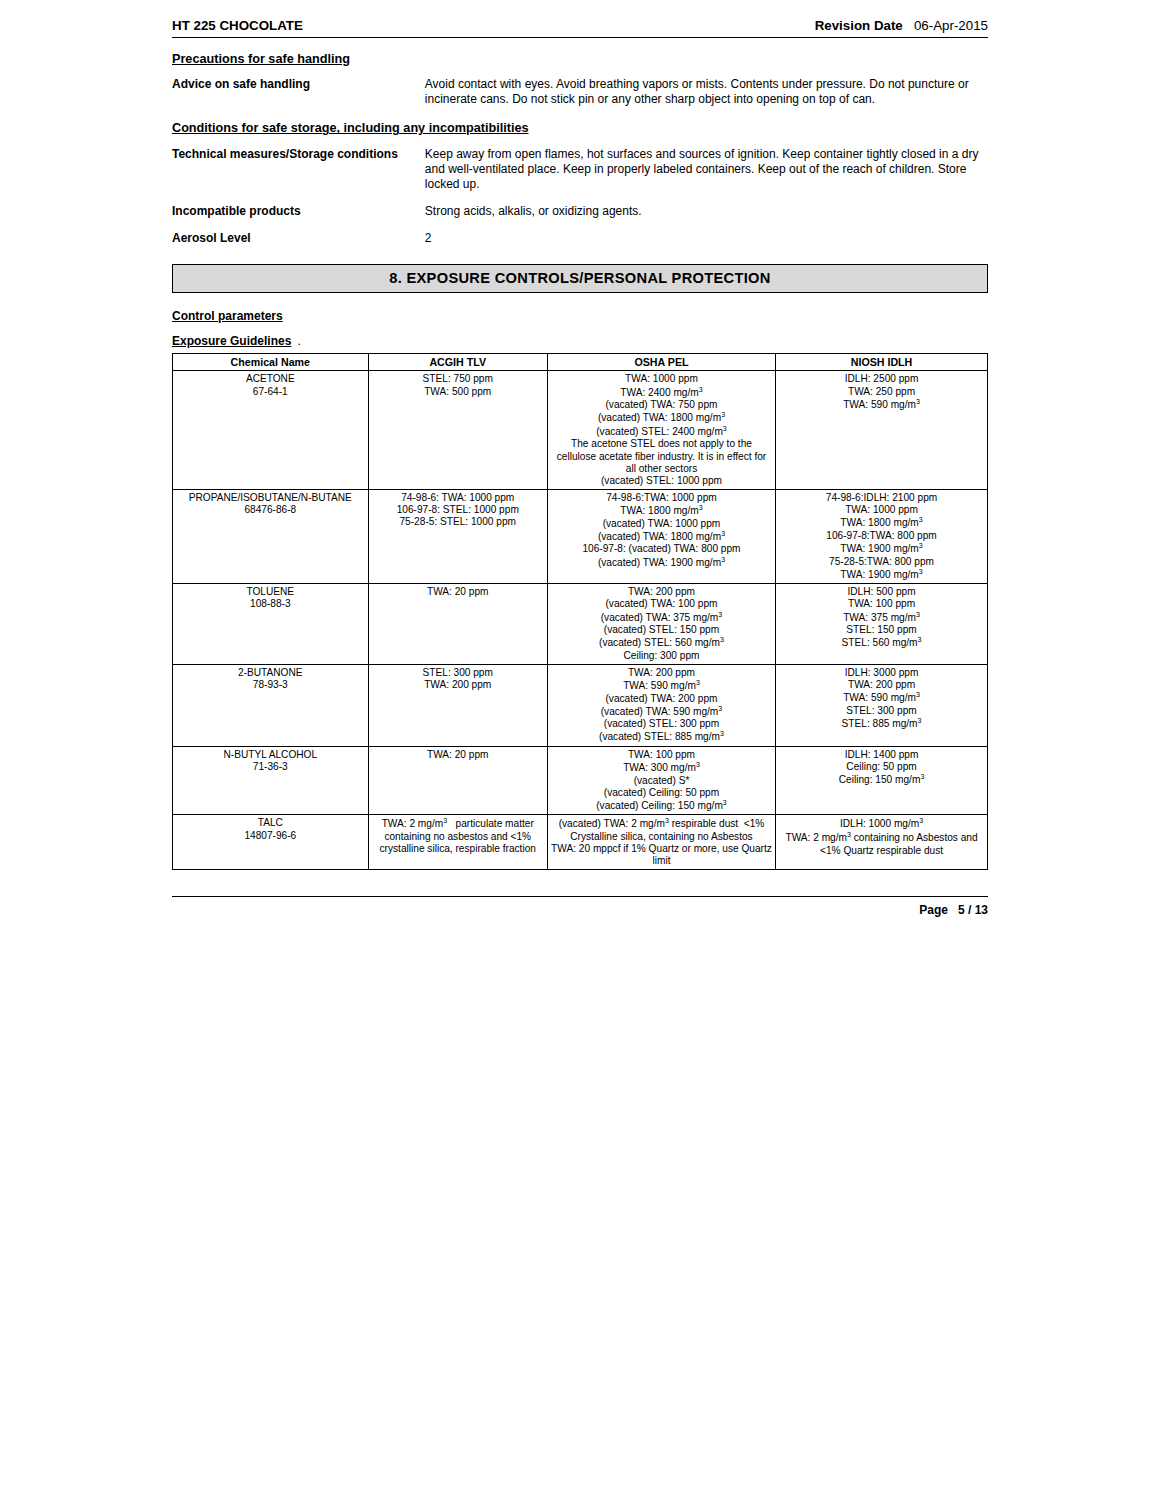HT 225 CHOCOLATE
Revision Date 06-Apr-2015
Precautions for safe handling
Advice on safe handling
Avoid contact with eyes. Avoid breathing vapors or mists. Contents under pressure. Do not puncture or incinerate cans. Do not stick pin or any other sharp object into opening on top of can.
Conditions for safe storage, including any incompatibilities
Technical measures/Storage conditions
Keep away from open flames, hot surfaces and sources of ignition. Keep container tightly closed in a dry and well-ventilated place. Keep in properly labeled containers. Keep out of the reach of children. Store locked up.
Incompatible products
Strong acids, alkalis, or oxidizing agents.
Aerosol Level
2
8. EXPOSURE CONTROLS/PERSONAL PROTECTION
Control parameters
Exposure Guidelines.
| Chemical Name | ACGIH TLV | OSHA PEL | NIOSH IDLH |
| --- | --- | --- | --- |
| ACETONE 67-64-1 | STEL: 750 ppm TWA: 500 ppm | TWA: 1000 ppm TWA: 2400 mg/m 3 (vacated) TWA: 750 ppm (vacated) TWA: 1800 mg/m 3 (vacated) STEL: 2400 mg/m 3 The acetone STEL does not apply to the cellulose acetate fiber industry. It is in effect for all other sectors (vacated) STEL: 1000 ppm | IDLH: 2500 ppm TWA: 250 ppm TWA: 590 mg/m 3 |
| PROPANE/ISOBUTANE/N-BUTANE 68476-86-8 | 74-98-6: TWA: 1000 ppm 106-97-8: STEL: 1000 ppm 75-28-5: STEL: 1000 ppm | 74-98-6:TWA: 1000 ppm TWA: 1800 mg/m 3 (vacated) TWA: 1000 ppm (vacated) TWA: 1800 mg/m 3 106-97-8: (vacated) TWA: 800 ppm (vacated) TWA: 1900 mg/m 3 | 74-98-6:IDLH: 2100 ppm TWA: 1000 ppm TWA: 1800 mg/m 3 106-97-8:TWA: 800 ppm TWA: 1900 mg/m 3 75-28-5:TWA: 800 ppm TWA: 1900 mg/m 3 |
| TOLUENE 108-88-3 | TWA: 20 ppm | TWA: 200 ppm (vacated) TWA: 100 ppm (vacated) TWA: 375 mg/m 3 (vacated) STEL: 150 ppm (vacated) STEL: 560 mg/m 3 Ceiling: 300 ppm | IDLH: 500 ppm TWA: 100 ppm TWA: 375 mg/m 3 STEL: 150 ppm STEL: 560 mg/m 3 |
| 2-BUTANONE 78-93-3 | STEL: 300 ppm TWA: 200 ppm | TWA: 200 ppm TWA: 590 mg/m 3 (vacated) TWA: 200 ppm (vacated) TWA: 590 mg/m 3 (vacated) STEL: 300 ppm (vacated) STEL: 885 mg/m 3 | IDLH: 3000 ppm TWA: 200 ppm TWA: 590 mg/m 3 STEL: 300 ppm STEL: 885 mg/m 3 |
| N-BUTYL ALCOHOL 71-36-3 | TWA: 20 ppm | TWA: 100 ppm TWA: 300 mg/m 3 (vacated) S* (vacated) Ceiling: 50 ppm (vacated) Ceiling: 150 mg/m 3 | IDLH: 1400 ppm Ceiling: 50 ppm Ceiling: 150 mg/m 3 |
| TALC 14807-96-6 | TWA: 2 mg/m 3 particulate matter containing no asbestos and <1% crystalline silica, respirable fraction | (vacated) TWA: 2 mg/m 3 respirable dust <1% Crystalline silica, containing no Asbestos TWA: 20 mppcf if 1% Quartz or more, use Quartz limit | IDLH: 1000 mg/m 3 TWA: 2 mg/m 3 containing no Asbestos and <1% Quartz respirable dust |
Page 5 / 13